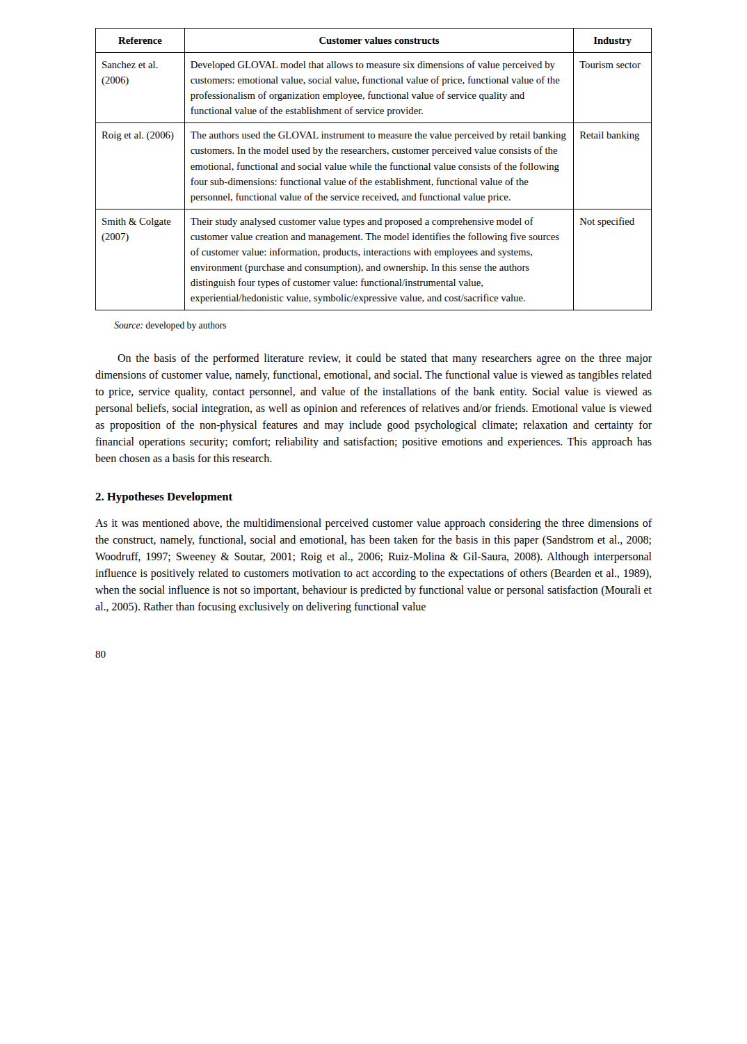| Reference | Customer values constructs | Industry |
| --- | --- | --- |
| Sanchez et al. (2006) | Developed GLOVAL model that allows to measure six dimensions of value perceived by customers: emotional value, social value, functional value of price, functional value of the professionalism of organization employee, functional value of service quality and functional value of the establishment of service provider. | Tourism sector |
| Roig et al. (2006) | The authors used the GLOVAL instrument to measure the value perceived by retail banking customers. In the model used by the researchers, customer perceived value consists of the emotional, functional and social value while the functional value consists of the following four sub-dimensions: functional value of the establishment, functional value of the personnel, functional value of the service received, and functional value price. | Retail banking |
| Smith & Colgate (2007) | Their study analysed customer value types and proposed a comprehensive model of customer value creation and management. The model identifies the following five sources of customer value: information, products, interactions with employees and systems, environment (purchase and consumption), and ownership. In this sense the authors distinguish four types of customer value: functional/instrumental value, experiential/hedonistic value, symbolic/expressive value, and cost/sacrifice value. | Not specified |
Source: developed by authors
On the basis of the performed literature review, it could be stated that many researchers agree on the three major dimensions of customer value, namely, functional, emotional, and social. The functional value is viewed as tangibles related to price, service quality, contact personnel, and value of the installations of the bank entity. Social value is viewed as personal beliefs, social integration, as well as opinion and references of relatives and/or friends. Emotional value is viewed as proposition of the non-physical features and may include good psychological climate; relaxation and certainty for financial operations security; comfort; reliability and satisfaction; positive emotions and experiences. This approach has been chosen as a basis for this research.
2. Hypotheses Development
As it was mentioned above, the multidimensional perceived customer value approach considering the three dimensions of the construct, namely, functional, social and emotional, has been taken for the basis in this paper (Sandstrom et al., 2008; Woodruff, 1997; Sweeney & Soutar, 2001; Roig et al., 2006; Ruiz-Molina & Gil-Saura, 2008). Although interpersonal influence is positively related to customers motivation to act according to the expectations of others (Bearden et al., 1989), when the social influence is not so important, behaviour is predicted by functional value or personal satisfaction (Mourali et al., 2005). Rather than focusing exclusively on delivering functional value
80